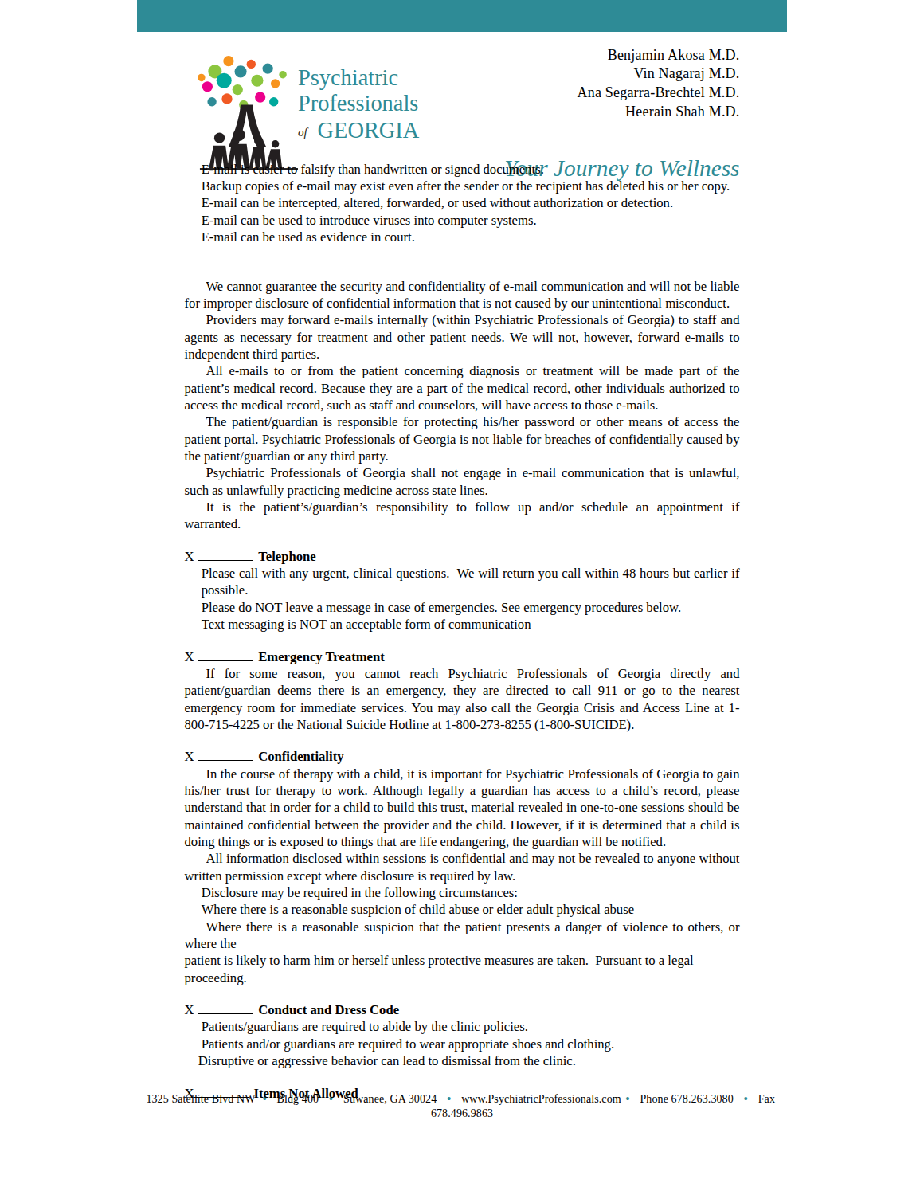Psychiatric Professionals of GEORGIA
Benjamin Akosa M.D.
Vin Nagaraj M.D.
Ana Segarra-Brechtel M.D.
Heerain Shah M.D.
Your Journey to Wellness
E-mail is easier to falsify than handwritten or signed documents.
Backup copies of e-mail may exist even after the sender or the recipient has deleted his or her copy.
E-mail can be intercepted, altered, forwarded, or used without authorization or detection.
E-mail can be used to introduce viruses into computer systems.
E-mail can be used as evidence in court.
We cannot guarantee the security and confidentiality of e-mail communication and will not be liable for improper disclosure of confidential information that is not caused by our unintentional misconduct.
Providers may forward e-mails internally (within Psychiatric Professionals of Georgia) to staff and agents as necessary for treatment and other patient needs. We will not, however, forward e-mails to independent third parties.
All e-mails to or from the patient concerning diagnosis or treatment will be made part of the patient’s medical record. Because they are a part of the medical record, other individuals authorized to access the medical record, such as staff and counselors, will have access to those e-mails.
The patient/guardian is responsible for protecting his/her password or other means of access the patient portal. Psychiatric Professionals of Georgia is not liable for breaches of confidentially caused by the patient/guardian or any third party.
Psychiatric Professionals of Georgia shall not engage in e-mail communication that is unlawful, such as unlawfully practicing medicine across state lines.
It is the patient’s/guardian’s responsibility to follow up and/or schedule an appointment if warranted.
X Telephone
Please call with any urgent, clinical questions. We will return you call within 48 hours but earlier if possible.
Please do NOT leave a message in case of emergencies. See emergency procedures below.
Text messaging is NOT an acceptable form of communication
X Emergency Treatment
If for some reason, you cannot reach Psychiatric Professionals of Georgia directly and patient/guardian deems there is an emergency, they are directed to call 911 or go to the nearest emergency room for immediate services. You may also call the Georgia Crisis and Access Line at 1-800-715-4225 or the National Suicide Hotline at 1-800-273-8255 (1-800-SUICIDE).
X Confidentiality
In the course of therapy with a child, it is important for Psychiatric Professionals of Georgia to gain his/her trust for therapy to work. Although legally a guardian has access to a child’s record, please understand that in order for a child to build this trust, material revealed in one-to-one sessions should be maintained confidential between the provider and the child. However, if it is determined that a child is doing things or is exposed to things that are life endangering, the guardian will be notified.
All information disclosed within sessions is confidential and may not be revealed to anyone without written permission except where disclosure is required by law.
Disclosure may be required in the following circumstances:
Where there is a reasonable suspicion of child abuse or elder adult physical abuse
Where there is a reasonable suspicion that the patient presents a danger of violence to others, or where the
patient is likely to harm him or herself unless protective measures are taken. Pursuant to a legal proceeding.
X Conduct and Dress Code
Patients/guardians are required to abide by the clinic policies.
Patients and/or guardians are required to wear appropriate shoes and clothing.
Disruptive or aggressive behavior can lead to dismissal from the clinic.
X Items Not Allowed
1325 Satellite Blvd NW • Bldg 400 • Suwanee, GA 30024 • www.PsychiatricProfessionals.com• Phone 678.263.3080 • Fax 678.496.9863